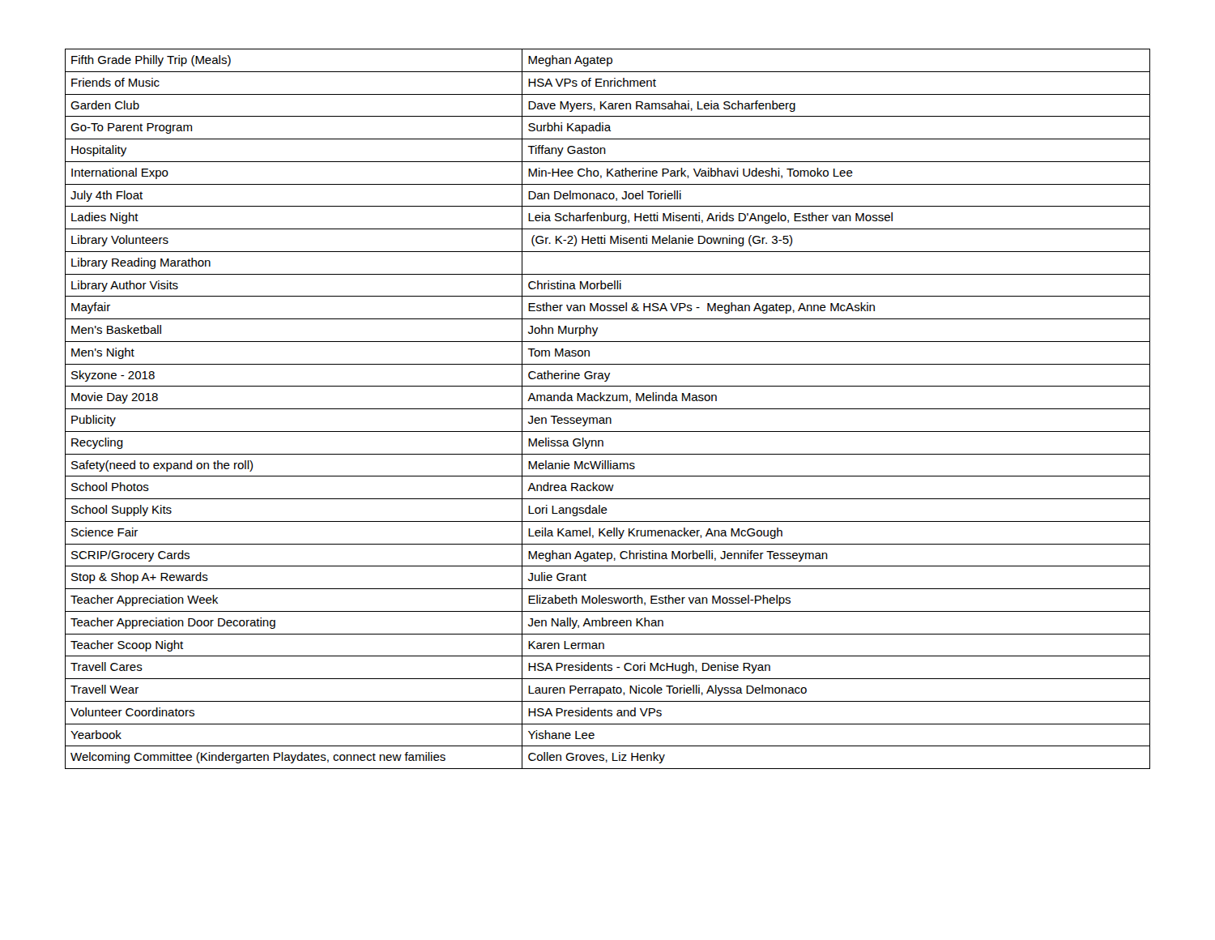| Fifth Grade Philly Trip (Meals) | Meghan Agatep |
| Friends of Music | HSA VPs of Enrichment |
| Garden Club | Dave Myers, Karen Ramsahai, Leia Scharfenberg |
| Go-To Parent Program | Surbhi Kapadia |
| Hospitality | Tiffany Gaston |
| International Expo | Min-Hee Cho, Katherine Park, Vaibhavi Udeshi, Tomoko Lee |
| July 4th Float | Dan Delmonaco, Joel Torielli |
| Ladies Night | Leia Scharfenburg, Hetti Misenti, Arids D'Angelo, Esther van Mossel |
| Library Volunteers | (Gr. K-2) Hetti Misenti Melanie Downing (Gr. 3-5) |
| Library Reading Marathon | |
| Library Author Visits | Christina Morbelli |
| Mayfair | Esther van Mossel & HSA VPs - Meghan Agatep, Anne McAskin |
| Men's Basketball | John Murphy |
| Men's Night | Tom Mason |
| Skyzone - 2018 | Catherine Gray |
| Movie Day 2018 | Amanda Mackzum, Melinda Mason |
| Publicity | Jen Tesseyman |
| Recycling | Melissa Glynn |
| Safety(need to expand on the roll) | Melanie McWilliams |
| School Photos | Andrea Rackow |
| School Supply Kits | Lori Langsdale |
| Science Fair | Leila Kamel, Kelly Krumenacker, Ana McGough |
| SCRIP/Grocery Cards | Meghan Agatep, Christina Morbelli, Jennifer Tesseyman |
| Stop & Shop A+ Rewards | Julie Grant |
| Teacher Appreciation Week | Elizabeth Molesworth, Esther van Mossel-Phelps |
| Teacher Appreciation Door Decorating | Jen Nally, Ambreen Khan |
| Teacher Scoop Night | Karen Lerman |
| Travell Cares | HSA Presidents - Cori McHugh, Denise Ryan |
| Travell Wear | Lauren Perrapato, Nicole Torielli, Alyssa Delmonaco |
| Volunteer Coordinators | HSA Presidents and VPs |
| Yearbook | Yishane Lee |
| Welcoming Committee (Kindergarten Playdates, connect new families | Collen Groves, Liz Henky |